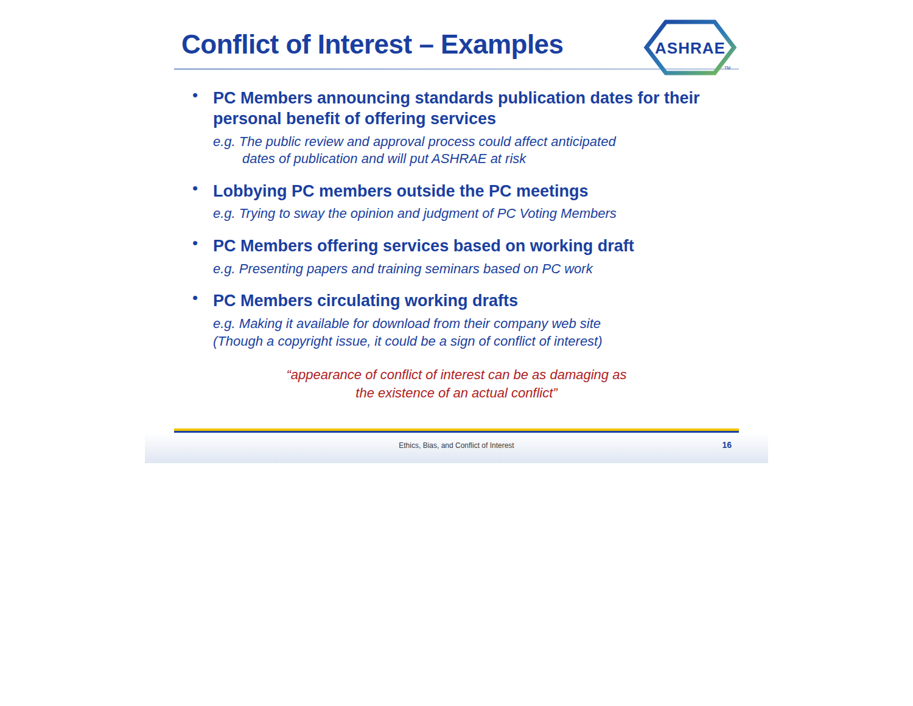Conflict of Interest – Examples
ASHRAE TM
PC Members announcing standards publication dates for their personal benefit of offering services
e.g. The public review and approval process could affect anticipated dates of publication and will put ASHRAE at risk
Lobbying PC members outside the PC meetings
e.g. Trying to sway the opinion and judgment of PC Voting Members
PC Members offering services based on working draft
e.g. Presenting papers and training seminars based on PC work
PC Members circulating working drafts
e.g. Making it available for download from their company web site
(Though a copyright issue, it could be a sign of conflict of interest)
“appearance of conflict of interest can be as damaging as
the existence of an actual conflict”
Ethics, Bias, and Conflict of Interest
16